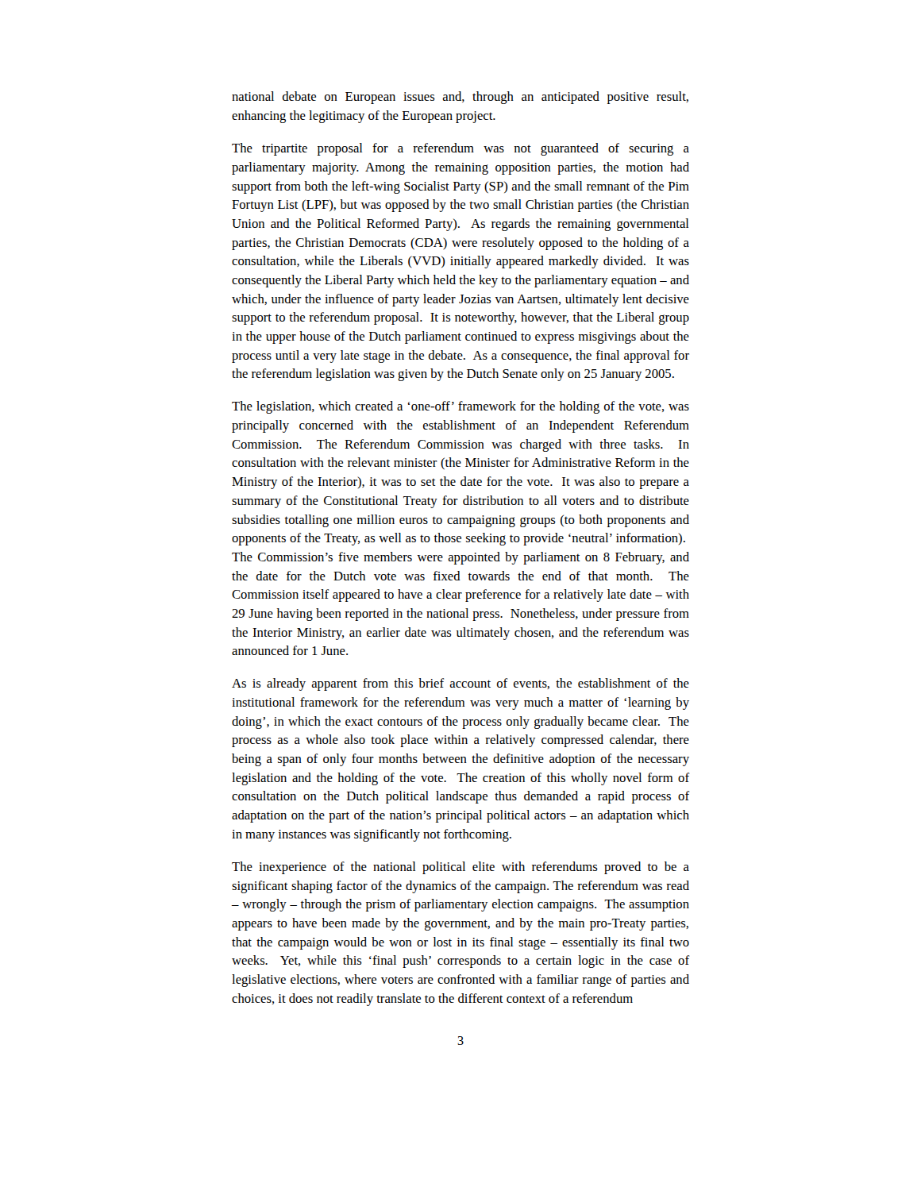national debate on European issues and, through an anticipated positive result, enhancing the legitimacy of the European project.
The tripartite proposal for a referendum was not guaranteed of securing a parliamentary majority. Among the remaining opposition parties, the motion had support from both the left-wing Socialist Party (SP) and the small remnant of the Pim Fortuyn List (LPF), but was opposed by the two small Christian parties (the Christian Union and the Political Reformed Party). As regards the remaining governmental parties, the Christian Democrats (CDA) were resolutely opposed to the holding of a consultation, while the Liberals (VVD) initially appeared markedly divided. It was consequently the Liberal Party which held the key to the parliamentary equation – and which, under the influence of party leader Jozias van Aartsen, ultimately lent decisive support to the referendum proposal. It is noteworthy, however, that the Liberal group in the upper house of the Dutch parliament continued to express misgivings about the process until a very late stage in the debate. As a consequence, the final approval for the referendum legislation was given by the Dutch Senate only on 25 January 2005.
The legislation, which created a ‘one-off’ framework for the holding of the vote, was principally concerned with the establishment of an Independent Referendum Commission. The Referendum Commission was charged with three tasks. In consultation with the relevant minister (the Minister for Administrative Reform in the Ministry of the Interior), it was to set the date for the vote. It was also to prepare a summary of the Constitutional Treaty for distribution to all voters and to distribute subsidies totalling one million euros to campaigning groups (to both proponents and opponents of the Treaty, as well as to those seeking to provide ‘neutral’ information). The Commission’s five members were appointed by parliament on 8 February, and the date for the Dutch vote was fixed towards the end of that month. The Commission itself appeared to have a clear preference for a relatively late date – with 29 June having been reported in the national press. Nonetheless, under pressure from the Interior Ministry, an earlier date was ultimately chosen, and the referendum was announced for 1 June.
As is already apparent from this brief account of events, the establishment of the institutional framework for the referendum was very much a matter of ‘learning by doing’, in which the exact contours of the process only gradually became clear. The process as a whole also took place within a relatively compressed calendar, there being a span of only four months between the definitive adoption of the necessary legislation and the holding of the vote. The creation of this wholly novel form of consultation on the Dutch political landscape thus demanded a rapid process of adaptation on the part of the nation’s principal political actors – an adaptation which in many instances was significantly not forthcoming.
The inexperience of the national political elite with referendums proved to be a significant shaping factor of the dynamics of the campaign. The referendum was read – wrongly – through the prism of parliamentary election campaigns. The assumption appears to have been made by the government, and by the main pro-Treaty parties, that the campaign would be won or lost in its final stage – essentially its final two weeks. Yet, while this ‘final push’ corresponds to a certain logic in the case of legislative elections, where voters are confronted with a familiar range of parties and choices, it does not readily translate to the different context of a referendum
3